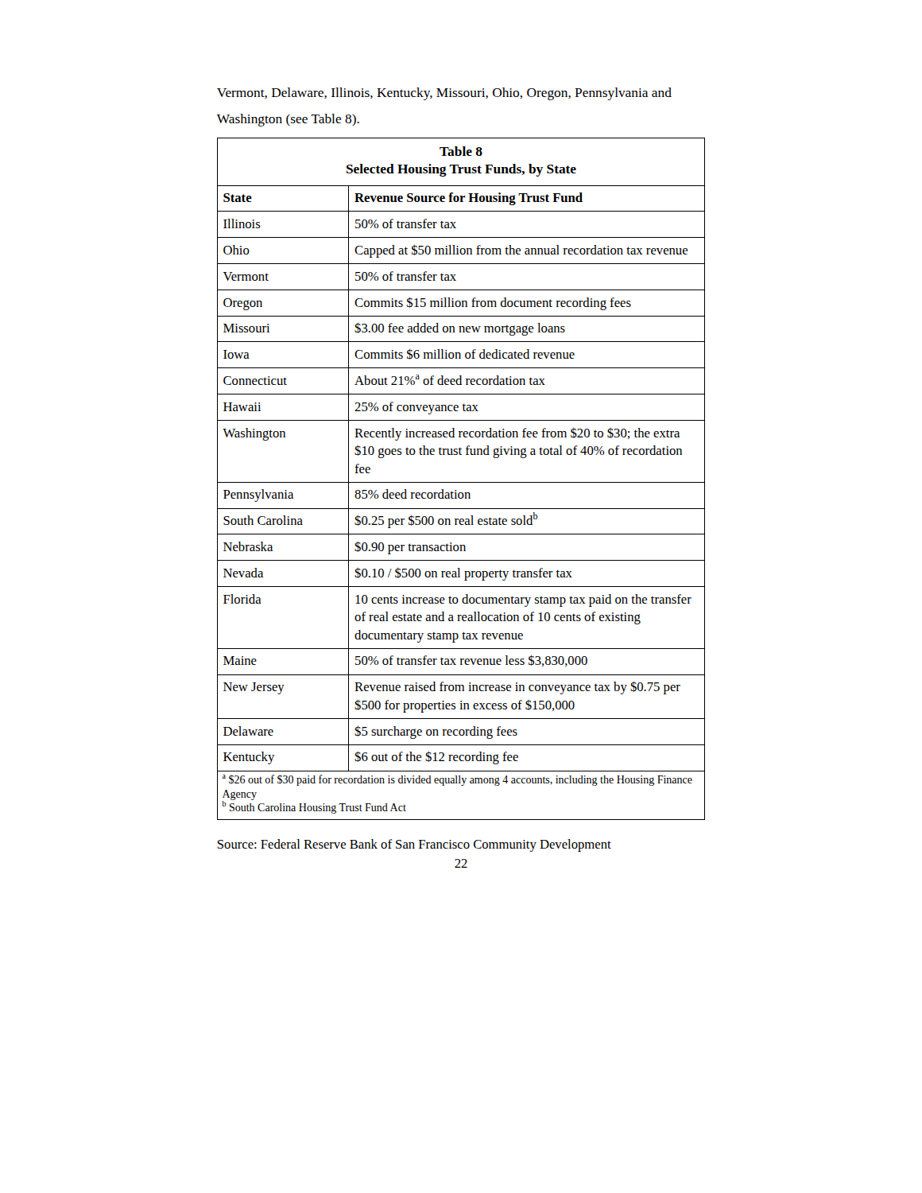Vermont, Delaware, Illinois, Kentucky, Missouri, Ohio, Oregon, Pennsylvania and Washington (see Table 8).
Table 8 Selected Housing Trust Funds, by State
| State | Revenue Source for Housing Trust Fund |
| --- | --- |
| Illinois | 50% of transfer tax |
| Ohio | Capped at $50 million from the annual recordation tax revenue |
| Vermont | 50% of transfer tax |
| Oregon | Commits $15 million from document recording fees |
| Missouri | $3.00 fee added on new mortgage loans |
| Iowa | Commits $6 million of dedicated revenue |
| Connecticut | About 21% a of deed recordation tax |
| Hawaii | 25% of conveyance tax |
| Washington | Recently increased recordation fee from $20 to $30; the extra $10 goes to the trust fund giving a total of 40% of recordation fee |
| Pennsylvania | 85% deed recordation |
| South Carolina | $0.25 per $500 on real estate sold b |
| Nebraska | $0.90 per transaction |
| Nevada | $0.10 / $500 on real property transfer tax |
| Florida | 10 cents increase to documentary stamp tax paid on the transfer of real estate and a reallocation of 10 cents of existing documentary stamp tax revenue |
| Maine | 50% of transfer tax revenue less $3,830,000 |
| New Jersey | Revenue raised from increase in conveyance tax by $0.75 per $500 for properties in excess of $150,000 |
| Delaware | $5 surcharge on recording fees |
| Kentucky | $6 out of the $12 recording fee |
| a $26 out of $30 paid for recordation is divided equally among 4 accounts, including the Housing Finance Agency b South Carolina Housing Trust Fund Act |
Source: Federal Reserve Bank of San Francisco Community Development
22